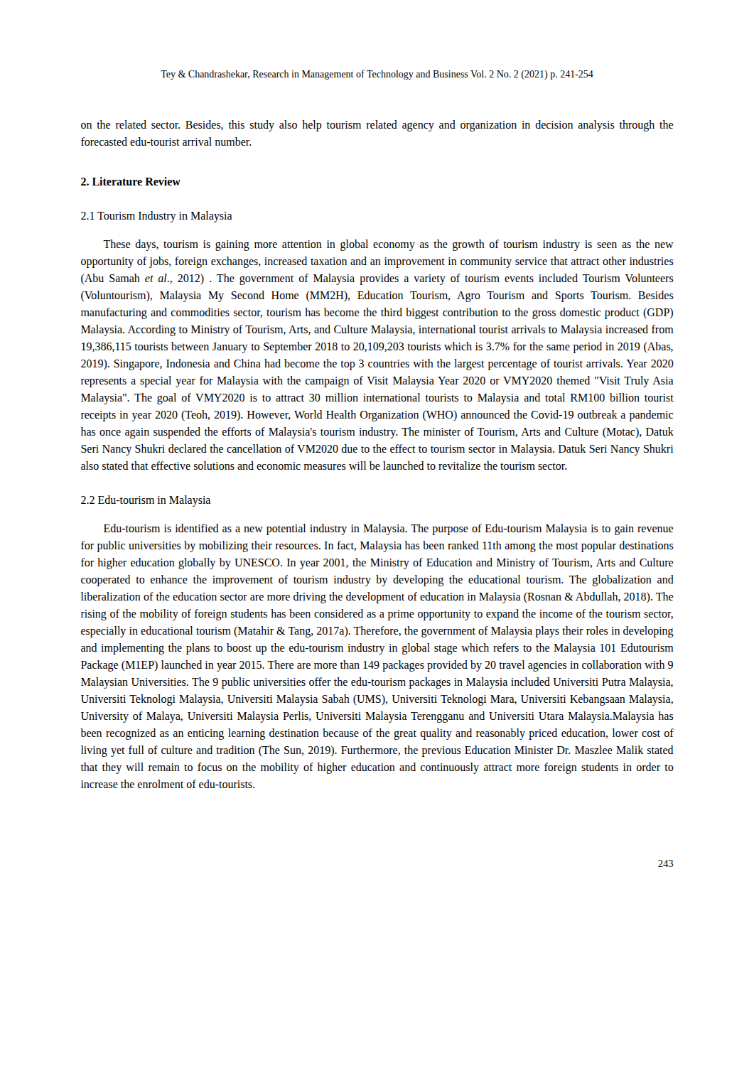Tey & Chandrashekar, Research in Management of Technology and Business Vol. 2 No. 2 (2021) p. 241-254
on the related sector. Besides, this study also help tourism related agency and organization in decision analysis through the forecasted edu-tourist arrival number.
2. Literature Review
2.1 Tourism Industry in Malaysia
These days, tourism is gaining more attention in global economy as the growth of tourism industry is seen as the new opportunity of jobs, foreign exchanges, increased taxation and an improvement in community service that attract other industries (Abu Samah et al., 2012) . The government of Malaysia provides a variety of tourism events included Tourism Volunteers (Voluntourism), Malaysia My Second Home (MM2H), Education Tourism, Agro Tourism and Sports Tourism. Besides manufacturing and commodities sector, tourism has become the third biggest contribution to the gross domestic product (GDP) Malaysia. According to Ministry of Tourism, Arts, and Culture Malaysia, international tourist arrivals to Malaysia increased from 19,386,115 tourists between January to September 2018 to 20,109,203 tourists which is 3.7% for the same period in 2019 (Abas, 2019). Singapore, Indonesia and China had become the top 3 countries with the largest percentage of tourist arrivals. Year 2020 represents a special year for Malaysia with the campaign of Visit Malaysia Year 2020 or VMY2020 themed "Visit Truly Asia Malaysia". The goal of VMY2020 is to attract 30 million international tourists to Malaysia and total RM100 billion tourist receipts in year 2020 (Teoh, 2019). However, World Health Organization (WHO) announced the Covid-19 outbreak a pandemic has once again suspended the efforts of Malaysia's tourism industry. The minister of Tourism, Arts and Culture (Motac), Datuk Seri Nancy Shukri declared the cancellation of VM2020 due to the effect to tourism sector in Malaysia. Datuk Seri Nancy Shukri also stated that effective solutions and economic measures will be launched to revitalize the tourism sector.
2.2 Edu-tourism in Malaysia
Edu-tourism is identified as a new potential industry in Malaysia. The purpose of Edu-tourism Malaysia is to gain revenue for public universities by mobilizing their resources. In fact, Malaysia has been ranked 11th among the most popular destinations for higher education globally by UNESCO. In year 2001, the Ministry of Education and Ministry of Tourism, Arts and Culture cooperated to enhance the improvement of tourism industry by developing the educational tourism. The globalization and liberalization of the education sector are more driving the development of education in Malaysia (Rosnan & Abdullah, 2018). The rising of the mobility of foreign students has been considered as a prime opportunity to expand the income of the tourism sector, especially in educational tourism (Matahir & Tang, 2017a). Therefore, the government of Malaysia plays their roles in developing and implementing the plans to boost up the edu-tourism industry in global stage which refers to the Malaysia 101 Edutourism Package (M1EP) launched in year 2015. There are more than 149 packages provided by 20 travel agencies in collaboration with 9 Malaysian Universities. The 9 public universities offer the edu-tourism packages in Malaysia included Universiti Putra Malaysia, Universiti Teknologi Malaysia, Universiti Malaysia Sabah (UMS), Universiti Teknologi Mara, Universiti Kebangsaan Malaysia, University of Malaya, Universiti Malaysia Perlis, Universiti Malaysia Terengganu and Universiti Utara Malaysia.Malaysia has been recognized as an enticing learning destination because of the great quality and reasonably priced education, lower cost of living yet full of culture and tradition (The Sun, 2019). Furthermore, the previous Education Minister Dr. Maszlee Malik stated that they will remain to focus on the mobility of higher education and continuously attract more foreign students in order to increase the enrolment of edu-tourists.
243